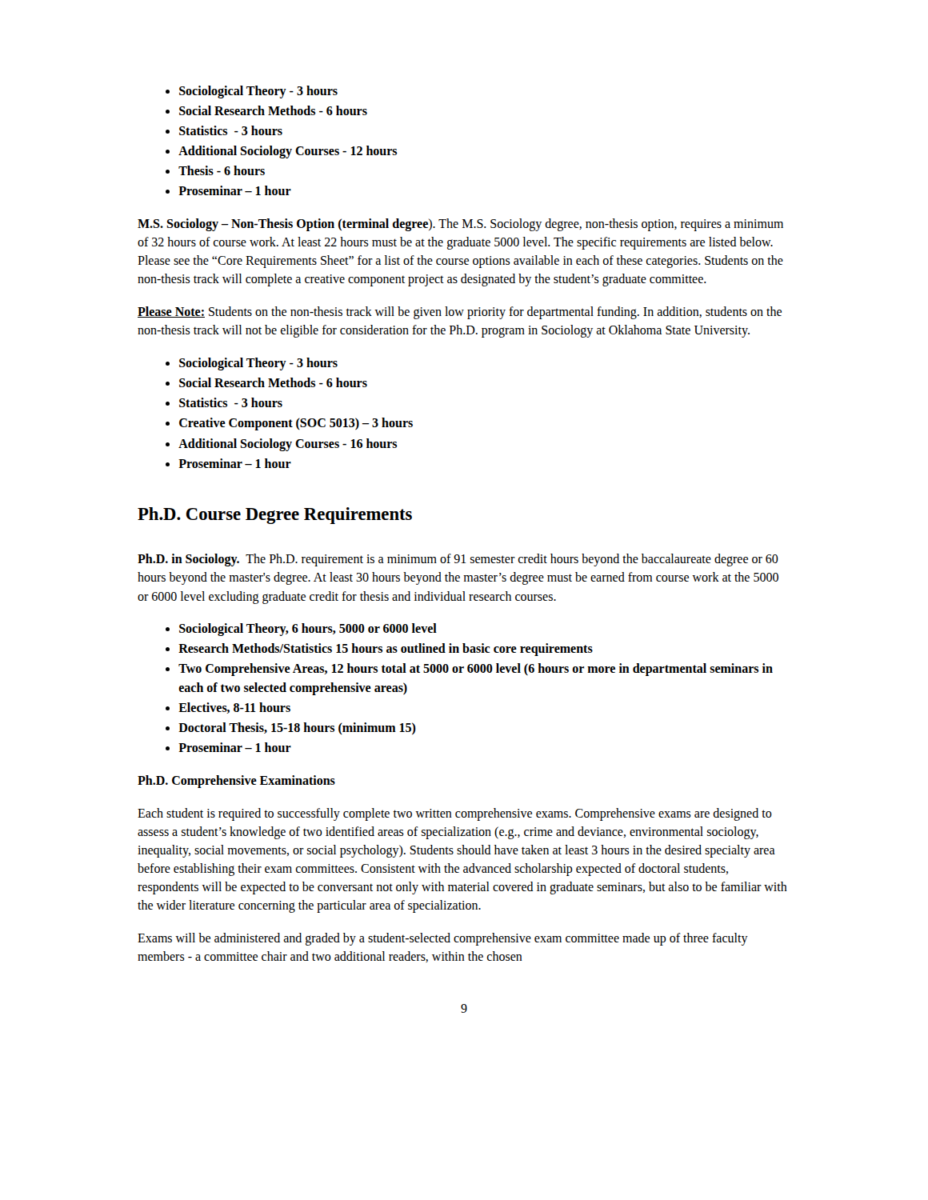Sociological Theory - 3 hours
Social Research Methods - 6 hours
Statistics - 3 hours
Additional Sociology Courses - 12 hours
Thesis - 6 hours
Proseminar – 1 hour
M.S. Sociology – Non-Thesis Option (terminal degree). The M.S. Sociology degree, non-thesis option, requires a minimum of 32 hours of course work. At least 22 hours must be at the graduate 5000 level. The specific requirements are listed below. Please see the “Core Requirements Sheet” for a list of the course options available in each of these categories. Students on the non-thesis track will complete a creative component project as designated by the student’s graduate committee.
Please Note: Students on the non-thesis track will be given low priority for departmental funding. In addition, students on the non-thesis track will not be eligible for consideration for the Ph.D. program in Sociology at Oklahoma State University.
Sociological Theory - 3 hours
Social Research Methods - 6 hours
Statistics - 3 hours
Creative Component (SOC 5013) – 3 hours
Additional Sociology Courses - 16 hours
Proseminar – 1 hour
Ph.D. Course Degree Requirements
Ph.D. in Sociology. The Ph.D. requirement is a minimum of 91 semester credit hours beyond the baccalaureate degree or 60 hours beyond the master's degree. At least 30 hours beyond the master’s degree must be earned from course work at the 5000 or 6000 level excluding graduate credit for thesis and individual research courses.
Sociological Theory, 6 hours, 5000 or 6000 level
Research Methods/Statistics 15 hours as outlined in basic core requirements
Two Comprehensive Areas, 12 hours total at 5000 or 6000 level (6 hours or more in departmental seminars in each of two selected comprehensive areas)
Electives, 8-11 hours
Doctoral Thesis, 15-18 hours (minimum 15)
Proseminar – 1 hour
Ph.D. Comprehensive Examinations
Each student is required to successfully complete two written comprehensive exams. Comprehensive exams are designed to assess a student’s knowledge of two identified areas of specialization (e.g., crime and deviance, environmental sociology, inequality, social movements, or social psychology). Students should have taken at least 3 hours in the desired specialty area before establishing their exam committees. Consistent with the advanced scholarship expected of doctoral students, respondents will be expected to be conversant not only with material covered in graduate seminars, but also to be familiar with the wider literature concerning the particular area of specialization.
Exams will be administered and graded by a student-selected comprehensive exam committee made up of three faculty members - a committee chair and two additional readers, within the chosen
9